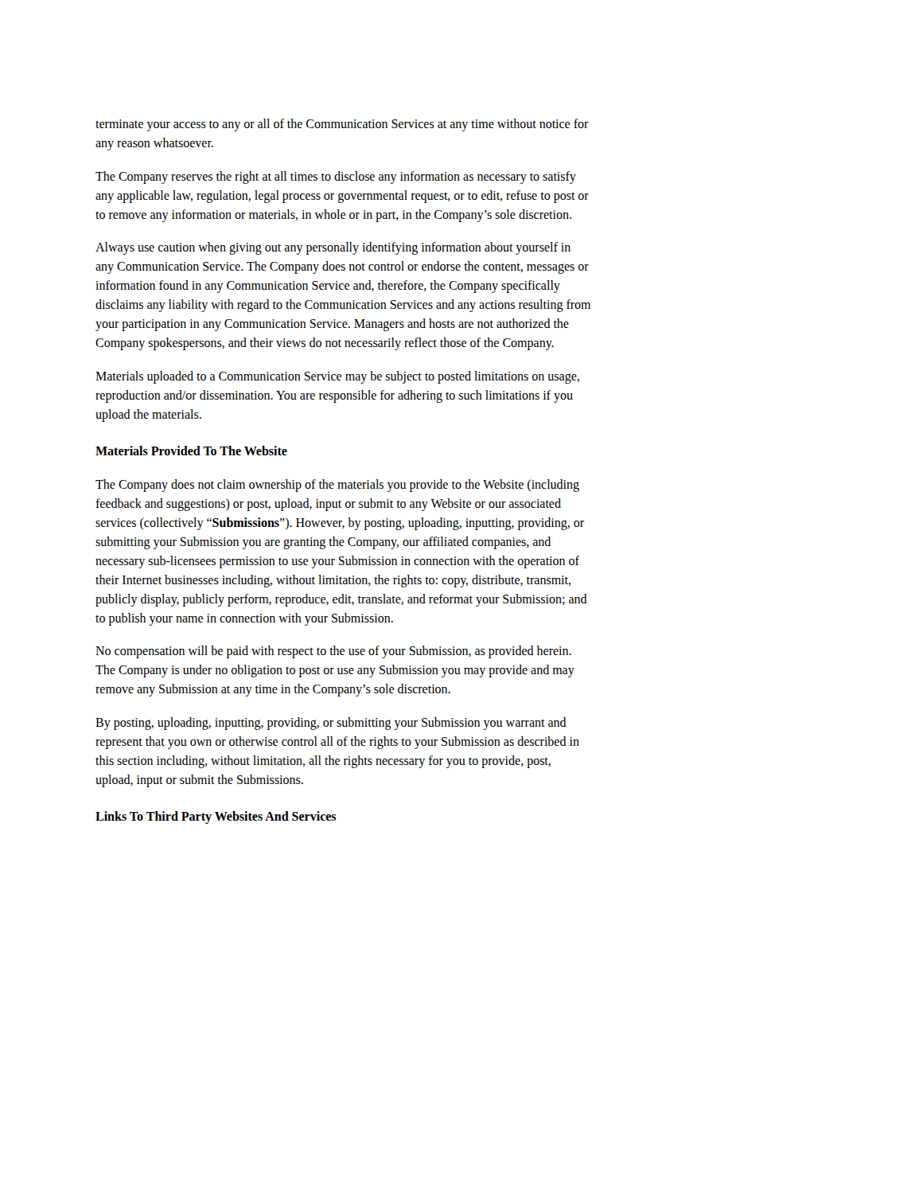terminate your access to any or all of the Communication Services at any time without notice for any reason whatsoever.
The Company reserves the right at all times to disclose any information as necessary to satisfy any applicable law, regulation, legal process or governmental request, or to edit, refuse to post or to remove any information or materials, in whole or in part, in the Company’s sole discretion.
Always use caution when giving out any personally identifying information about yourself in any Communication Service. The Company does not control or endorse the content, messages or information found in any Communication Service and, therefore, the Company specifically disclaims any liability with regard to the Communication Services and any actions resulting from your participation in any Communication Service. Managers and hosts are not authorized the Company spokespersons, and their views do not necessarily reflect those of the Company.
Materials uploaded to a Communication Service may be subject to posted limitations on usage, reproduction and/or dissemination. You are responsible for adhering to such limitations if you upload the materials.
Materials Provided To The Website
The Company does not claim ownership of the materials you provide to the Website (including feedback and suggestions) or post, upload, input or submit to any Website or our associated services (collectively “Submissions”). However, by posting, uploading, inputting, providing, or submitting your Submission you are granting the Company, our affiliated companies, and necessary sub-licensees permission to use your Submission in connection with the operation of their Internet businesses including, without limitation, the rights to: copy, distribute, transmit, publicly display, publicly perform, reproduce, edit, translate, and reformat your Submission; and to publish your name in connection with your Submission.
No compensation will be paid with respect to the use of your Submission, as provided herein. The Company is under no obligation to post or use any Submission you may provide and may remove any Submission at any time in the Company’s sole discretion.
By posting, uploading, inputting, providing, or submitting your Submission you warrant and represent that you own or otherwise control all of the rights to your Submission as described in this section including, without limitation, all the rights necessary for you to provide, post, upload, input or submit the Submissions.
Links To Third Party Websites And Services